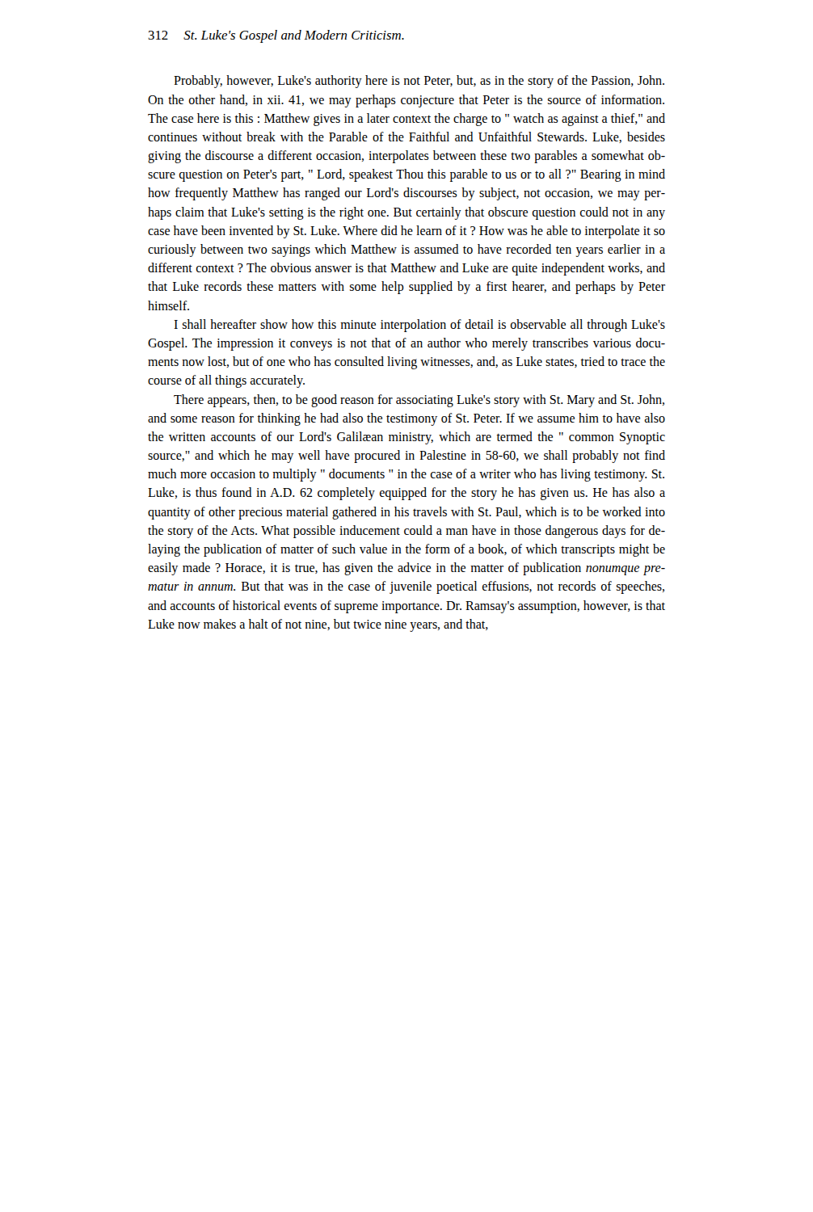312
St. Luke's Gospel and Modern Criticism.
Probably, however, Luke's authority here is not Peter, but, as in the story of the Passion, John. On the other hand, in xii. 41, we may perhaps conjecture that Peter is the source of information. The case here is this : Matthew gives in a later context the charge to " watch as against a thief," and continues without break with the Parable of the Faithful and Unfaithful Stewards. Luke, besides giving the discourse a different occasion, interpolates between these two parables a somewhat obscure question on Peter's part, " Lord, speakest Thou this parable to us or to all ?" Bearing in mind how frequently Matthew has ranged our Lord's discourses by subject, not occasion, we may perhaps claim that Luke's setting is the right one. But certainly that obscure question could not in any case have been invented by St. Luke. Where did he learn of it ? How was he able to interpolate it so curiously between two sayings which Matthew is assumed to have recorded ten years earlier in a different context ? The obvious answer is that Matthew and Luke are quite independent works, and that Luke records these matters with some help supplied by a first hearer, and perhaps by Peter himself.
I shall hereafter show how this minute interpolation of detail is observable all through Luke's Gospel. The impression it conveys is not that of an author who merely transcribes various documents now lost, but of one who has consulted living witnesses, and, as Luke states, tried to trace the course of all things accurately.
There appears, then, to be good reason for associating Luke's story with St. Mary and St. John, and some reason for thinking he had also the testimony of St. Peter. If we assume him to have also the written accounts of our Lord's Galilæan ministry, which are termed the " common Synoptic source," and which he may well have procured in Palestine in 58-60, we shall probably not find much more occasion to multiply " documents " in the case of a writer who has living testimony. St. Luke, is thus found in A.D. 62 completely equipped for the story he has given us. He has also a quantity of other precious material gathered in his travels with St. Paul, which is to be worked into the story of the Acts. What possible inducement could a man have in those dangerous days for delaying the publication of matter of such value in the form of a book, of which transcripts might be easily made ? Horace, it is true, has given the advice in the matter of publication nonumque prematur in annum. But that was in the case of juvenile poetical effusions, not records of speeches, and accounts of historical events of supreme importance. Dr. Ramsay's assumption, however, is that Luke now makes a halt of not nine, but twice nine years, and that,